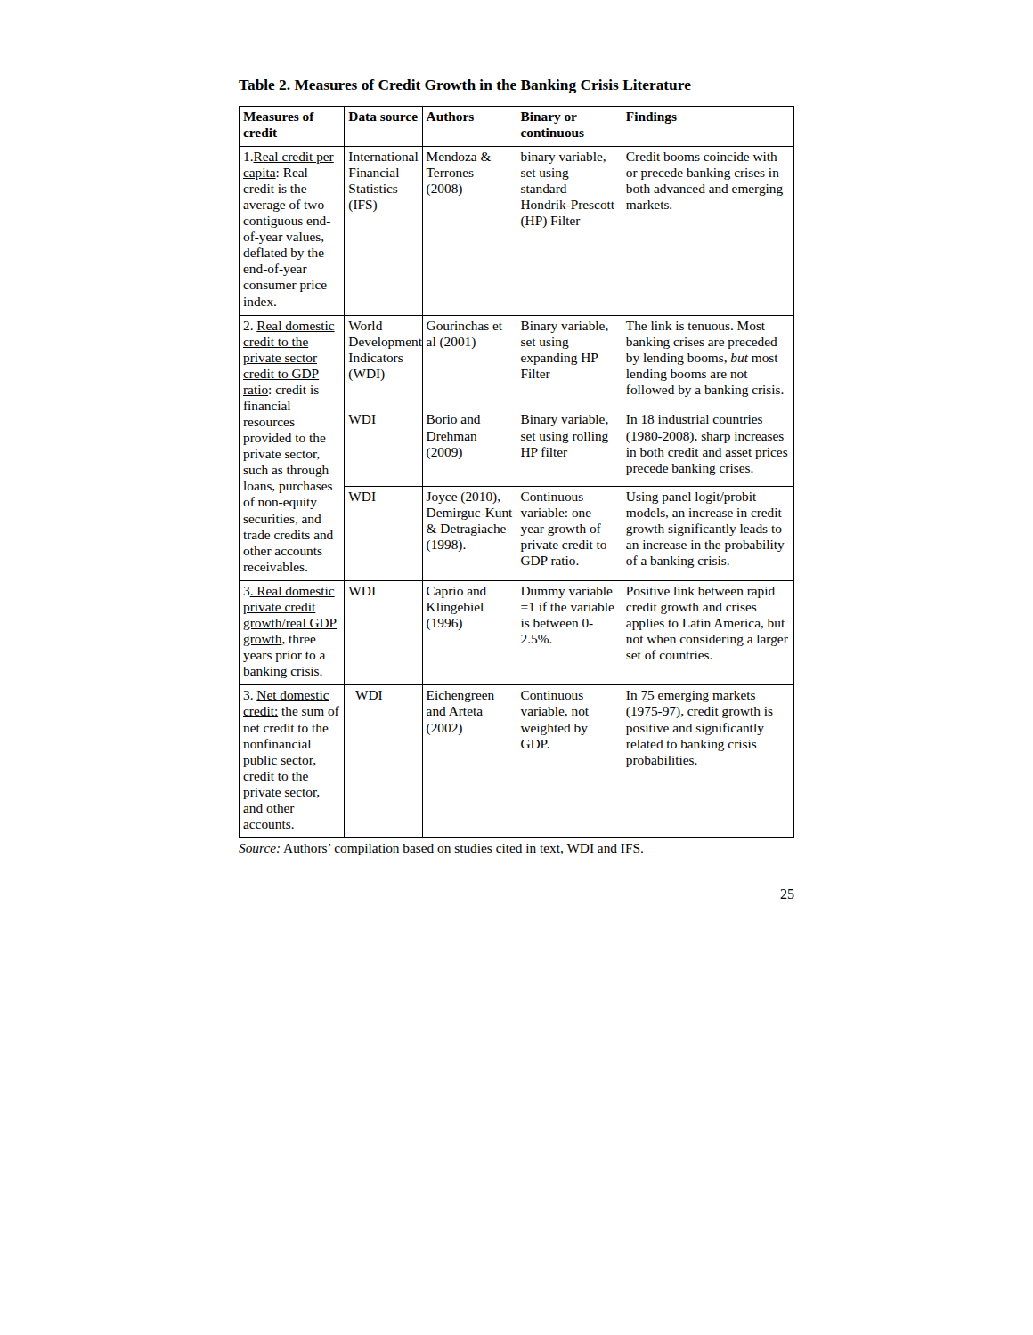Table 2. Measures of Credit Growth in the Banking Crisis Literature
| Measures of credit | Data source | Authors | Binary or continuous | Findings |
| --- | --- | --- | --- | --- |
| 1. Real credit per capita : Real credit is the average of two contiguous end-of-year values, deflated by the end-of-year consumer price index. | International Financial Statistics (IFS) | Mendoza & Terrones (2008) | binary variable, set using standard Hondrik-Prescott (HP) Filter | Credit booms coincide with or precede banking crises in both advanced and emerging markets. |
| 2. Real domestic credit to the private sector credit to GDP ratio : credit is financial resources provided to the private sector, such as through loans, purchases of non-equity securities, and trade credits and other accounts receivables. | World Development Indicators (WDI) | Gourinchas et al (2001) | Binary variable, set using expanding HP Filter | The link is tenuous. Most banking crises are preceded by lending booms, but most lending booms are not followed by a banking crisis. |
| WDI | Borio and Drehman (2009) | Binary variable, set using rolling HP filter | In 18 industrial countries (1980-2008), sharp increases in both credit and asset prices precede banking crises. |
| WDI | Joyce (2010), Demirguc-Kunt & Detragiache (1998). | Continuous variable: one year growth of private credit to GDP ratio. | Using panel logit/probit models, an increase in credit growth significantly leads to an increase in the probability of a banking crisis. |
| 3 . Real domestic private credit growth/real GDP growth , three years prior to a banking crisis. | WDI | Caprio and Klingebiel (1996) | Dummy variable =1 if the variable is between 0-2.5%. | Positive link between rapid credit growth and crises applies to Latin America, but not when considering a larger set of countries. |
| 3. Net domestic credit: the sum of net credit to the nonfinancial public sector, credit to the private sector, and other accounts. | WDI | Eichengreen and Arteta (2002) | Continuous variable, not weighted by GDP. | In 75 emerging markets (1975-97), credit growth is positive and significantly related to banking crisis probabilities. |
Source: Authors’ compilation based on studies cited in text, WDI and IFS.
25